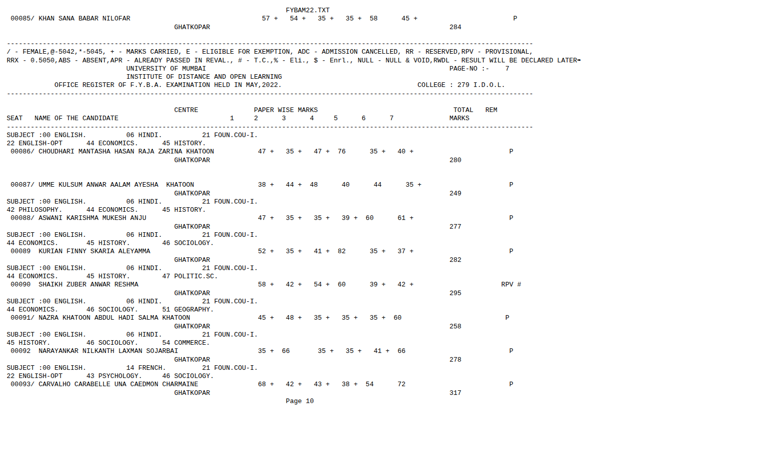FYBAM22.TXT — University of Mumbai, Institute of Distance and Open Learning: Office Register of F.Y.B.A. Examination held in May, 2022 — Page 7
                                                                      FYBAM22.TXT
 00085/ KHAN SANA BABAR NILOFAR                                 57 +   54 +   35 +   35 +  58      45 +                        P
                                          GHATKOPAR                                                            284

------------------------------------------------------------------------------------------------------------------------------------
/ - FEMALE,@-5042,*-5045, + - MARKS CARRIED, E - ELIGIBLE FOR EXEMPTION, ADC - ADMISSION CANCELLED, RR - RESERVED,RPV - PROVISIONAL,
RRX - 0.5050,ABS - ABSENT,APR - ALREADY PASSED IN REVAL., # - T.C.,% - Eli., $ - Enrl., NULL - NULL & VOID,RWDL - RESULT WILL BE DECLARED LATER➠
                              UNIVERSITY OF MUMBAI                                                             PAGE-NO :-    7
                              INSTITUTE OF DISTANCE AND OPEN LEARNING
            OFFICE REGISTER OF F.Y.B.A. EXAMINATION HELD IN MAY,2022.                                  COLLEGE : 279 I.D.O.L.
------------------------------------------------------------------------------------------------------------------------------------

                                          CENTRE              PAPER WISE MARKS                                  TOTAL   REM
SEAT   NAME OF THE CANDIDATE                            1     2      3      4     5      6      7              MARKS
------------------------------------------------------------------------------------------------------------------------------------
SUBJECT :00 ENGLISH.          06 HINDI.          21 FOUN.COU-I.
22 ENGLISH-OPT      44 ECONOMICS.      45 HISTORY.
 00086/ CHOUDHARI MANTASHA HASAN RAJA ZARINA KHATOON           47 +   35 +   47 +  76      35 +   40 +                        P
                                          GHATKOPAR                                                            280


 00087/ UMME KULSUM ANWAR AALAM AYESHA  KHATOON                38 +   44 +  48      40      44      35 +                      P
                                          GHATKOPAR                                                            249
SUBJECT :00 ENGLISH.          06 HINDI.          21 FOUN.COU-I.
42 PHILOSOPHY.      44 ECONOMICS.      45 HISTORY.
 00088/ ASWANI KARISHMA MUKESH ANJU                            47 +   35 +   35 +   39 +  60      61 +                        P
                                          GHATKOPAR                                                            277
SUBJECT :00 ENGLISH.          06 HINDI.          21 FOUN.COU-I.
44 ECONOMICS.       45 HISTORY.        46 SOCIOLOGY.
 00089  KURIAN FINNY SKARIA ALEYAMMA                           52 +   35 +   41 +  82      35 +   37 +                        P
                                          GHATKOPAR                                                            282
SUBJECT :00 ENGLISH.          06 HINDI.          21 FOUN.COU-I.
44 ECONOMICS.       45 HISTORY.        47 POLITIC.SC.
 00090  SHAIKH ZUBER ANWAR RESHMA                              58 +   42 +   54 +  60      39 +   42 +                      RPV #
                                          GHATKOPAR                                                            295
SUBJECT :00 ENGLISH.          06 HINDI.          21 FOUN.COU-I.
44 ECONOMICS.       46 SOCIOLOGY.      51 GEOGRAPHY.
 00091/ NAZRA KHATOON ABDUL HADI SALMA KHATOON                 45 +   48 +   35 +   35 +   35 +  60                          P
                                          GHATKOPAR                                                            258
SUBJECT :00 ENGLISH.          06 HINDI.          21 FOUN.COU-I.
45 HISTORY.         46 SOCIOLOGY.      54 COMMERCE.
 00092  NARAYANKAR NILKANTH LAXMAN SOJARBAI                    35 +  66       35 +   35 +   41 +  66                          P
                                          GHATKOPAR                                                            278
SUBJECT :00 ENGLISH.          14 FRENCH.         21 FOUN.COU-I.
22 ENGLISH-OPT      43 PSYCHOLOGY.     46 SOCIOLOGY.
 00093/ CARVALHO CARABELLE UNA CAEDMON CHARMAINE               68 +   42 +   43 +   38 +  54      72                          P
                                          GHATKOPAR                                                            317
                                                                      Page 10